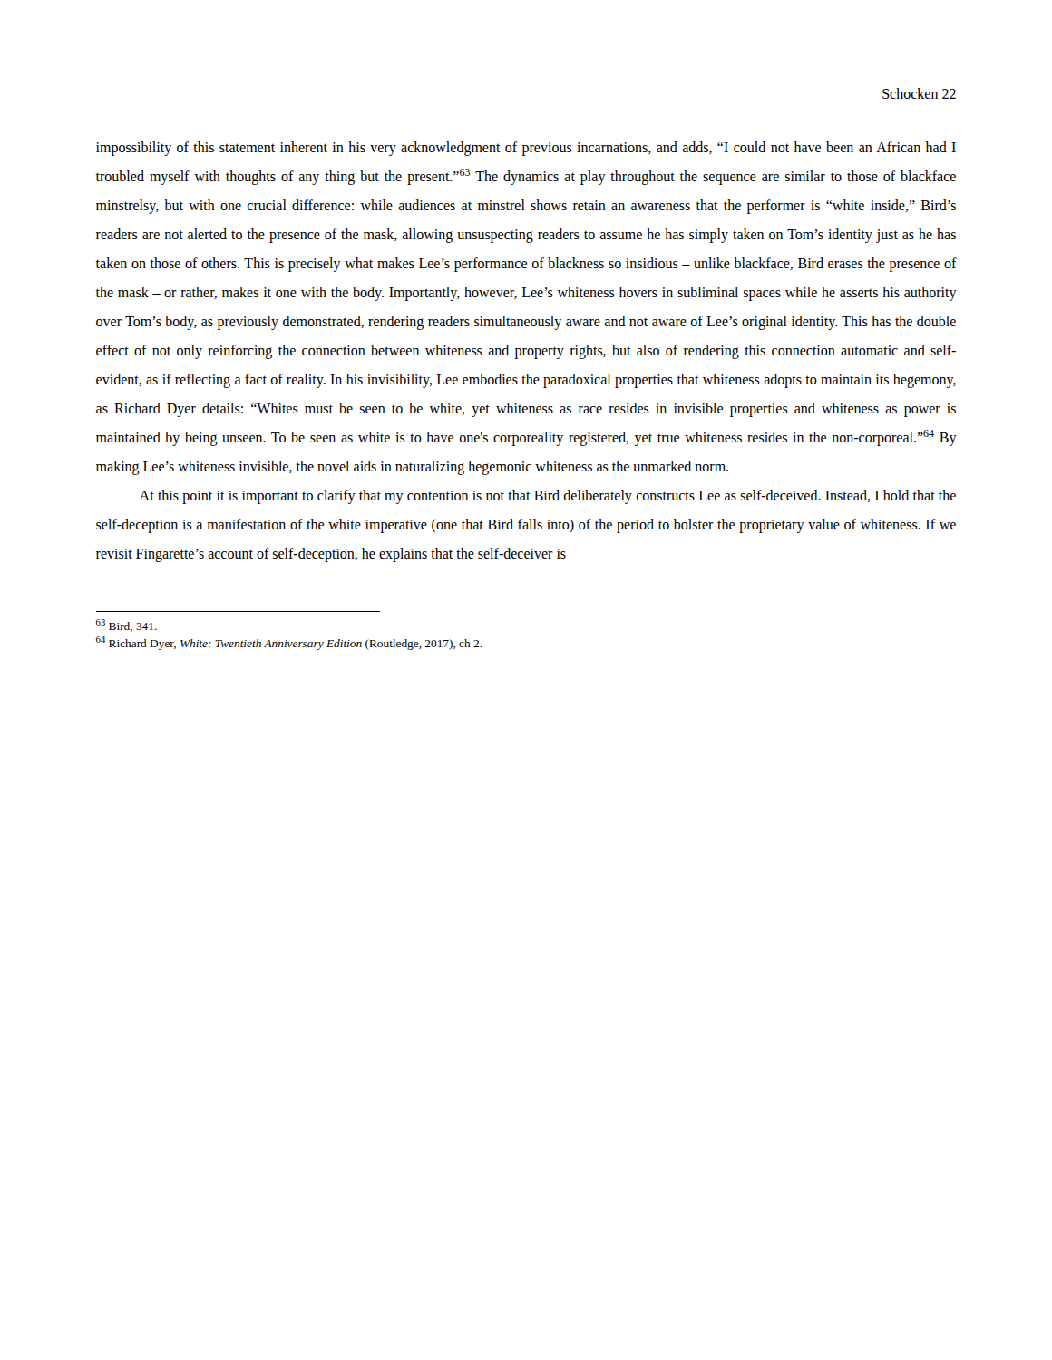Schocken 22
impossibility of this statement inherent in his very acknowledgment of previous incarnations, and adds, “I could not have been an African had I troubled myself with thoughts of any thing but the present.”63 The dynamics at play throughout the sequence are similar to those of blackface minstrelsy, but with one crucial difference: while audiences at minstrel shows retain an awareness that the performer is “white inside,” Bird’s readers are not alerted to the presence of the mask, allowing unsuspecting readers to assume he has simply taken on Tom’s identity just as he has taken on those of others. This is precisely what makes Lee’s performance of blackness so insidious – unlike blackface, Bird erases the presence of the mask – or rather, makes it one with the body. Importantly, however, Lee’s whiteness hovers in subliminal spaces while he asserts his authority over Tom’s body, as previously demonstrated, rendering readers simultaneously aware and not aware of Lee’s original identity. This has the double effect of not only reinforcing the connection between whiteness and property rights, but also of rendering this connection automatic and self-evident, as if reflecting a fact of reality. In his invisibility, Lee embodies the paradoxical properties that whiteness adopts to maintain its hegemony, as Richard Dyer details: “Whites must be seen to be white, yet whiteness as race resides in invisible properties and whiteness as power is maintained by being unseen. To be seen as white is to have one's corporeality registered, yet true whiteness resides in the non-corporeal.”64 By making Lee’s whiteness invisible, the novel aids in naturalizing hegemonic whiteness as the unmarked norm.
At this point it is important to clarify that my contention is not that Bird deliberately constructs Lee as self-deceived. Instead, I hold that the self-deception is a manifestation of the white imperative (one that Bird falls into) of the period to bolster the proprietary value of whiteness. If we revisit Fingarette’s account of self-deception, he explains that the self-deceiver is
63 Bird, 341.
64 Richard Dyer, White: Twentieth Anniversary Edition (Routledge, 2017), ch 2.